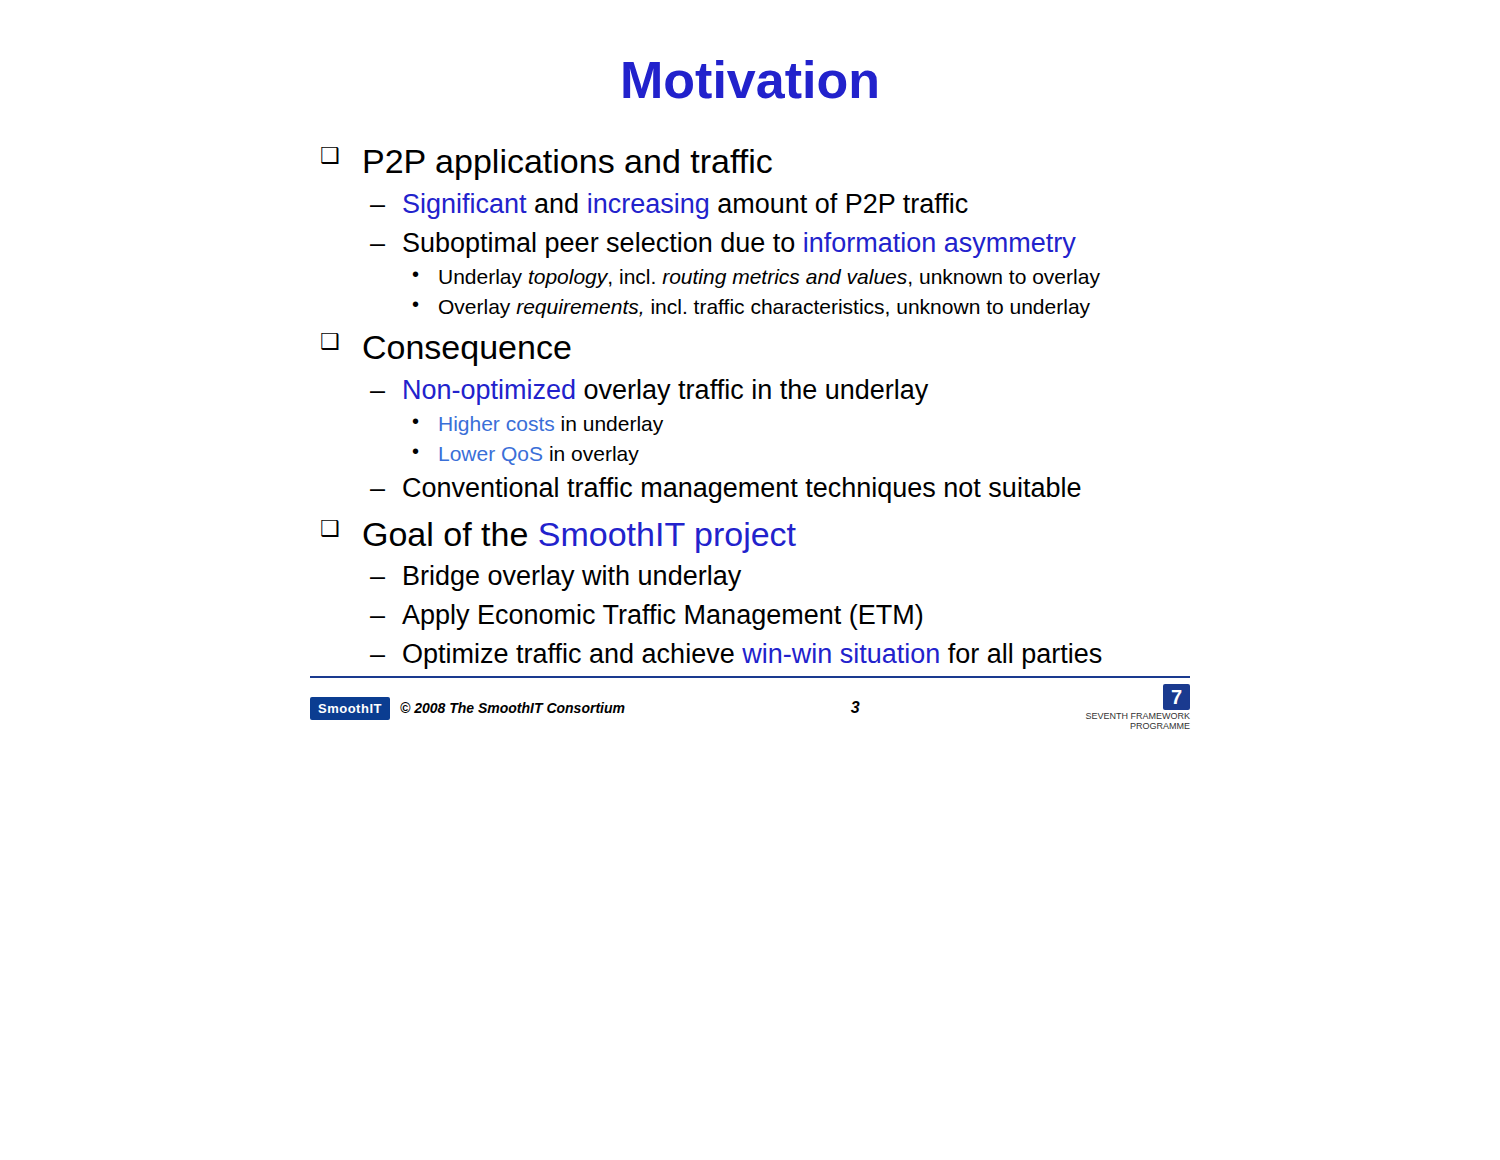Motivation
P2P applications and traffic
Significant and increasing amount of P2P traffic
Suboptimal peer selection due to information asymmetry
Underlay topology, incl. routing metrics and values, unknown to overlay
Overlay requirements, incl. traffic characteristics, unknown to underlay
Consequence
Non-optimized overlay traffic in the underlay
Higher costs in underlay
Lower QoS in overlay
Conventional traffic management techniques not suitable
Goal of the SmoothIT project
Bridge overlay with underlay
Apply Economic Traffic Management (ETM)
Optimize traffic and achieve win-win situation for all parties
SmoothIT © 2008 The SmoothIT Consortium
3
7
SEVENTH FRAMEWORK
PROGRAMME